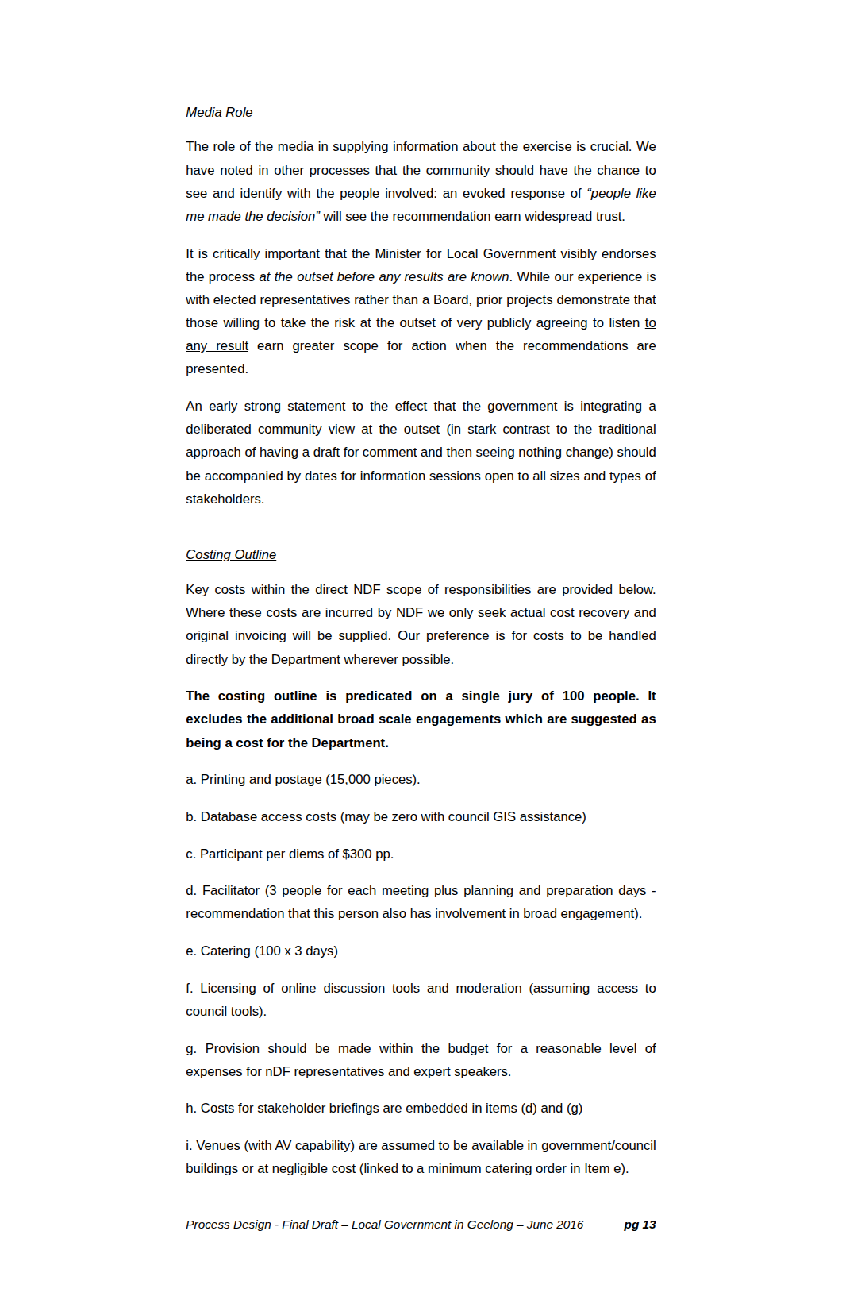Media Role
The role of the media in supplying information about the exercise is crucial. We have noted in other processes that the community should have the chance to see and identify with the people involved: an evoked response of “people like me made the decision” will see the recommendation earn widespread trust.
It is critically important that the Minister for Local Government visibly endorses the process at the outset before any results are known. While our experience is with elected representatives rather than a Board, prior projects demonstrate that those willing to take the risk at the outset of very publicly agreeing to listen to any result earn greater scope for action when the recommendations are presented.
An early strong statement to the effect that the government is integrating a deliberated community view at the outset (in stark contrast to the traditional approach of having a draft for comment and then seeing nothing change) should be accompanied by dates for information sessions open to all sizes and types of stakeholders.
Costing Outline
Key costs within the direct NDF scope of responsibilities are provided below. Where these costs are incurred by NDF we only seek actual cost recovery and original invoicing will be supplied. Our preference is for costs to be handled directly by the Department wherever possible.
The costing outline is predicated on a single jury of 100 people. It excludes the additional broad scale engagements which are suggested as being a cost for the Department.
a. Printing and postage (15,000 pieces).
b. Database access costs (may be zero with council GIS assistance)
c. Participant per diems of $300 pp.
d. Facilitator (3 people for each meeting plus planning and preparation days - recommendation that this person also has involvement in broad engagement).
e. Catering (100 x 3 days)
f. Licensing of online discussion tools and moderation (assuming access to council tools).
g. Provision should be made within the budget for a reasonable level of expenses for nDF representatives and expert speakers.
h. Costs for stakeholder briefings are embedded in items (d) and (g)
i. Venues (with AV capability) are assumed to be available in government/council buildings or at negligible cost (linked to a minimum catering order in Item e).
Process Design - Final Draft – Local Government in Geelong – June 2016 pg 13